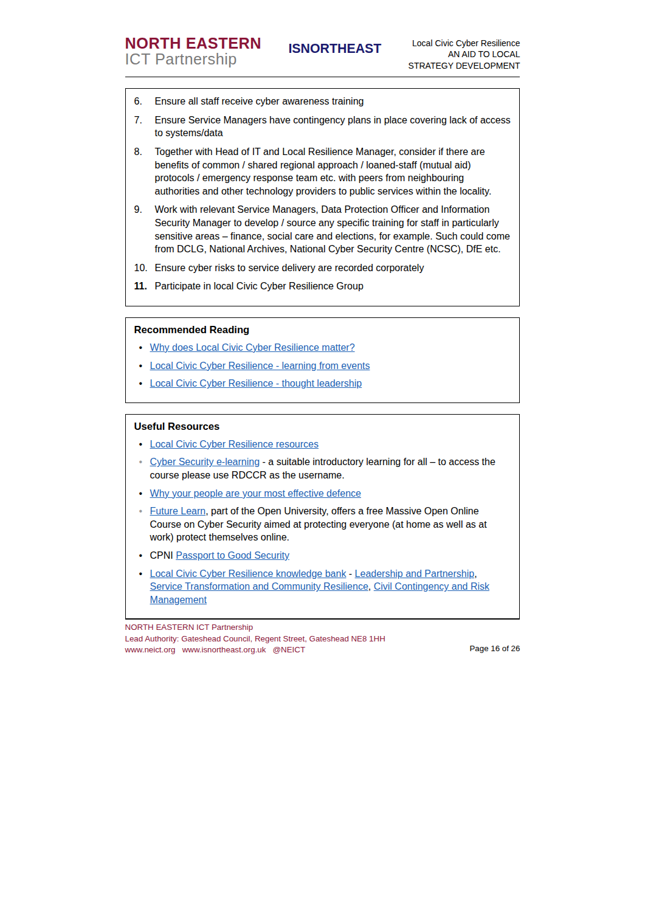NORTH EASTERN
ICT Partnership
IS NORTHEAST
Local Civic Cyber Resilience
AN AID TO LOCAL
STRATEGY DEVELOPMENT
6. Ensure all staff receive cyber awareness training
7. Ensure Service Managers have contingency plans in place covering lack of access to systems/data
8. Together with Head of IT and Local Resilience Manager, consider if there are benefits of common / shared regional approach / loaned-staff (mutual aid) protocols / emergency response team etc. with peers from neighbouring authorities and other technology providers to public services within the locality.
9. Work with relevant Service Managers, Data Protection Officer and Information Security Manager to develop / source any specific training for staff in particularly sensitive areas – finance, social care and elections, for example. Such could come from DCLG, National Archives, National Cyber Security Centre (NCSC), DfE etc.
10. Ensure cyber risks to service delivery are recorded corporately
11. Participate in local Civic Cyber Resilience Group
Recommended Reading
Why does Local Civic Cyber Resilience matter?
Local Civic Cyber Resilience - learning from events
Local Civic Cyber Resilience - thought leadership
Useful Resources
Local Civic Cyber Resilience resources
Cyber Security e-learning - a suitable introductory learning for all – to access the course please use RDCCR as the username.
Why your people are your most effective defence
Future Learn, part of the Open University, offers a free Massive Open Online Course on Cyber Security aimed at protecting everyone (at home as well as at work) protect themselves online.
CPNI Passport to Good Security
Local Civic Cyber Resilience knowledge bank - Leadership and Partnership, Service Transformation and Community Resilience, Civil Contingency and Risk Management
NORTH EASTERN ICT Partnership
Lead Authority: Gateshead Council, Regent Street, Gateshead NE8 1HH
www.neict.org www.isnortheast.org.uk @NEICT
Page 16 of 26